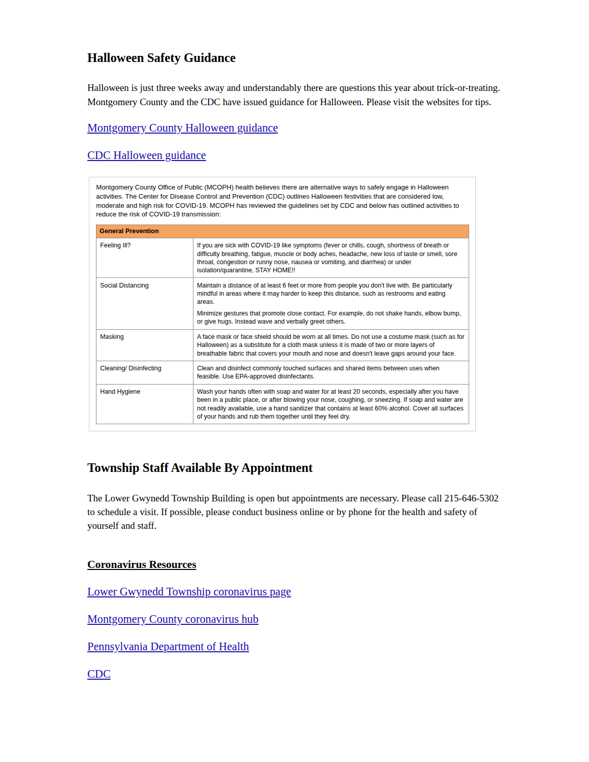Halloween Safety Guidance
Halloween is just three weeks away and understandably there are questions this year about trick-or-treating. Montgomery County and the CDC have issued guidance for Halloween. Please visit the websites for tips.
Montgomery County Halloween guidance
CDC Halloween guidance
Montgomery County Office of Public (MCOPH) health believes there are alternative ways to safely engage in Halloween activities. The Center for Disease Control and Prevention (CDC) outlines Halloween festivities that are considered low, moderate and high risk for COVID-19. MCOPH has reviewed the guidelines set by CDC and below has outlined activities to reduce the risk of COVID-19 transmission:
General Prevention
| Feeling Ill? | If you are sick with COVID-19 like symptoms (fever or chills, cough, shortness of breath or difficulty breathing, fatigue, muscle or body aches, headache, new loss of taste or smell, sore throat, congestion or runny nose, nausea or vomiting, and diarrhea) or under isolation/quarantine, STAY HOME!! |
| Social Distancing | Maintain a distance of at least 6 feet or more from people you don't live with. Be particularly mindful in areas where it may harder to keep this distance, such as restrooms and eating areas. Minimize gestures that promote close contact. For example, do not shake hands, elbow bump, or give hugs. Instead wave and verbally greet others. |
| Masking | A face mask or face shield should be worn at all times. Do not use a costume mask (such as for Halloween) as a substitute for a cloth mask unless it is made of two or more layers of breathable fabric that covers your mouth and nose and doesn't leave gaps around your face. |
| Cleaning/ Disinfecting | Clean and disinfect commonly touched surfaces and shared items between uses when feasible. Use EPA-approved disinfectants. |
| Hand Hygiene | Wash your hands often with soap and water for at least 20 seconds, especially after you have been in a public place, or after blowing your nose, coughing, or sneezing. If soap and water are not readily available, use a hand sanitizer that contains at least 60% alcohol. Cover all surfaces of your hands and rub them together until they feel dry. |
Township Staff Available By Appointment
The Lower Gwynedd Township Building is open but appointments are necessary. Please call 215-646-5302 to schedule a visit. If possible, please conduct business online or by phone for the health and safety of yourself and staff.
Coronavirus Resources
Lower Gwynedd Township coronavirus page
Montgomery County coronavirus hub
Pennsylvania Department of Health
CDC